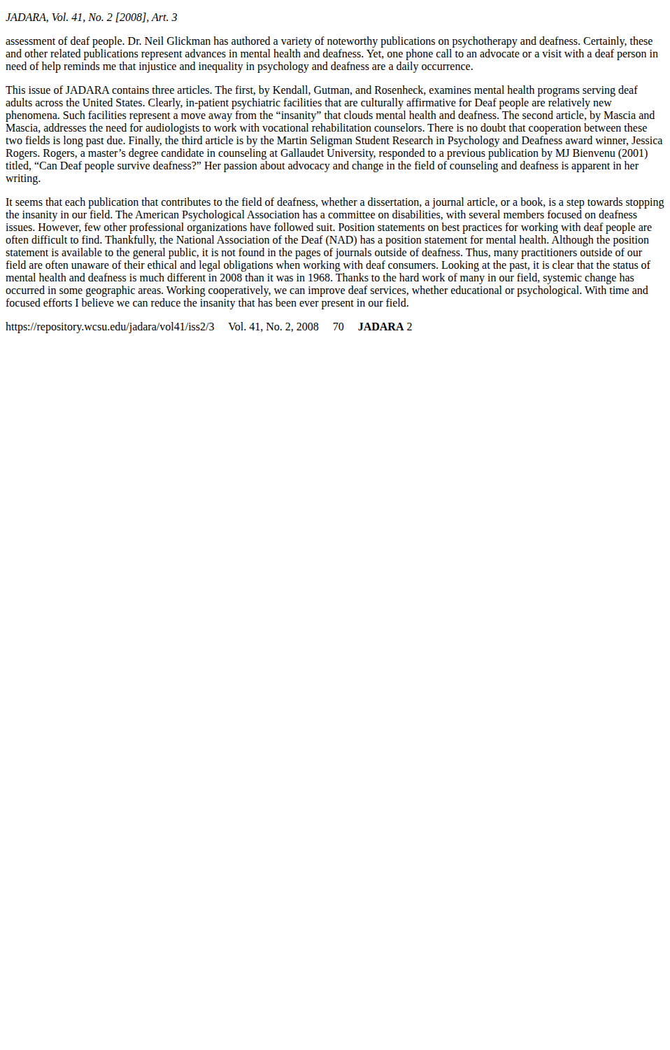JADARA, Vol. 41, No. 2 [2008], Art. 3
assessment of deaf people. Dr. Neil Glickman has authored a variety of noteworthy publications on psychotherapy and deafness. Certainly, these and other related publications represent advances in mental health and deafness. Yet, one phone call to an advocate or a visit with a deaf person in need of help reminds me that injustice and inequality in psychology and deafness are a daily occurrence.
This issue of JADARA contains three articles. The first, by Kendall, Gutman, and Rosenheck, examines mental health programs serving deaf adults across the United States. Clearly, in-patient psychiatric facilities that are culturally affirmative for Deaf people are relatively new phenomena. Such facilities represent a move away from the “insanity” that clouds mental health and deafness. The second article, by Mascia and Mascia, addresses the need for audiologists to work with vocational rehabilitation counselors. There is no doubt that cooperation between these two fields is long past due. Finally, the third article is by the Martin Seligman Student Research in Psychology and Deafness award winner, Jessica Rogers. Rogers, a master’s degree candidate in counseling at Gallaudet University, responded to a previous publication by MJ Bienvenu (2001) titled, “Can Deaf people survive deafness?” Her passion about advocacy and change in the field of counseling and deafness is apparent in her writing.
It seems that each publication that contributes to the field of deafness, whether a dissertation, a journal article, or a book, is a step towards stopping the insanity in our field. The American Psychological Association has a committee on disabilities, with several members focused on deafness issues. However, few other professional organizations have followed suit. Position statements on best practices for working with deaf people are often difficult to find. Thankfully, the National Association of the Deaf (NAD) has a position statement for mental health. Although the position statement is available to the general public, it is not found in the pages of journals outside of deafness. Thus, many practitioners outside of our field are often unaware of their ethical and legal obligations when working with deaf consumers. Looking at the past, it is clear that the status of mental health and deafness is much different in 2008 than it was in 1968. Thanks to the hard work of many in our field, systemic change has occurred in some geographic areas. Working cooperatively, we can improve deaf services, whether educational or psychological. With time and focused efforts I believe we can reduce the insanity that has been ever present in our field.
https://repository.wcsu.edu/jadara/vol41/iss2/3 Vol. 41, No. 2, 2008 70 JADARA 2